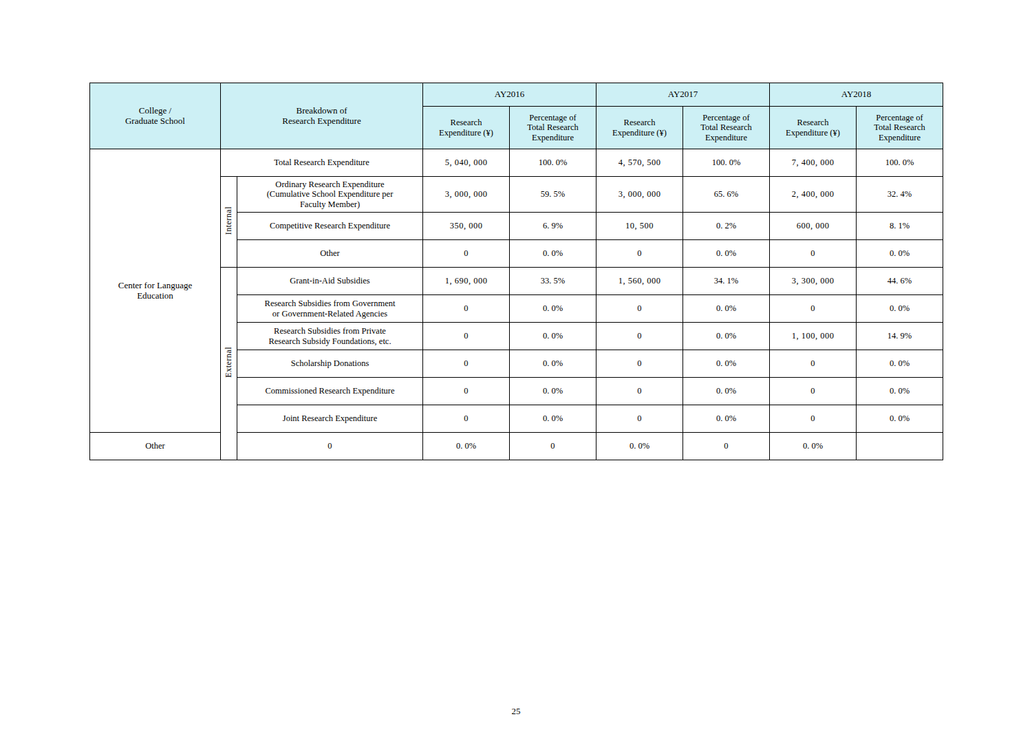| College / Graduate School | Breakdown of Research Expenditure | AY2016 | AY2017 | AY2018 |
| --- | --- | --- | --- | --- |
| Research Expenditure (¥) | Percentage of Total Research Expenditure | Research Expenditure (¥) | Percentage of Total Research Expenditure | Research Expenditure (¥) | Percentage of Total Research Expenditure |
| Center for Language Education | Total Research Expenditure | 5, 040, 000 | 100. 0% | 4, 570, 500 | 100. 0% | 7, 400, 000 | 100. 0% |
| Internal | Ordinary Research Expenditure (Cumulative School Expenditure per Faculty Member) | 3, 000, 000 | 59. 5% | 3, 000, 000 | 65. 6% | 2, 400, 000 | 32. 4% |
| Competitive Research Expenditure | 350, 000 | 6. 9% | 10, 500 | 0. 2% | 600, 000 | 8. 1% |
| Other | 0 | 0. 0% | 0 | 0. 0% | 0 | 0. 0% |
| External | Grant-in-Aid Subsidies | 1, 690, 000 | 33. 5% | 1, 560, 000 | 34. 1% | 3, 300, 000 | 44. 6% |
| Research Subsidies from Government or Government-Related Agencies | 0 | 0. 0% | 0 | 0. 0% | 0 | 0. 0% |
| Research Subsidies from Private Research Subsidy Foundations, etc. | 0 | 0. 0% | 0 | 0. 0% | 1, 100, 000 | 14. 9% |
| Scholarship Donations | 0 | 0. 0% | 0 | 0. 0% | 0 | 0. 0% |
| Commissioned Research Expenditure | 0 | 0. 0% | 0 | 0. 0% | 0 | 0. 0% |
| Joint Research Expenditure | 0 | 0. 0% | 0 | 0. 0% | 0 | 0. 0% |
| Other | 0 | 0. 0% | 0 | 0. 0% | 0 | 0. 0% |
25